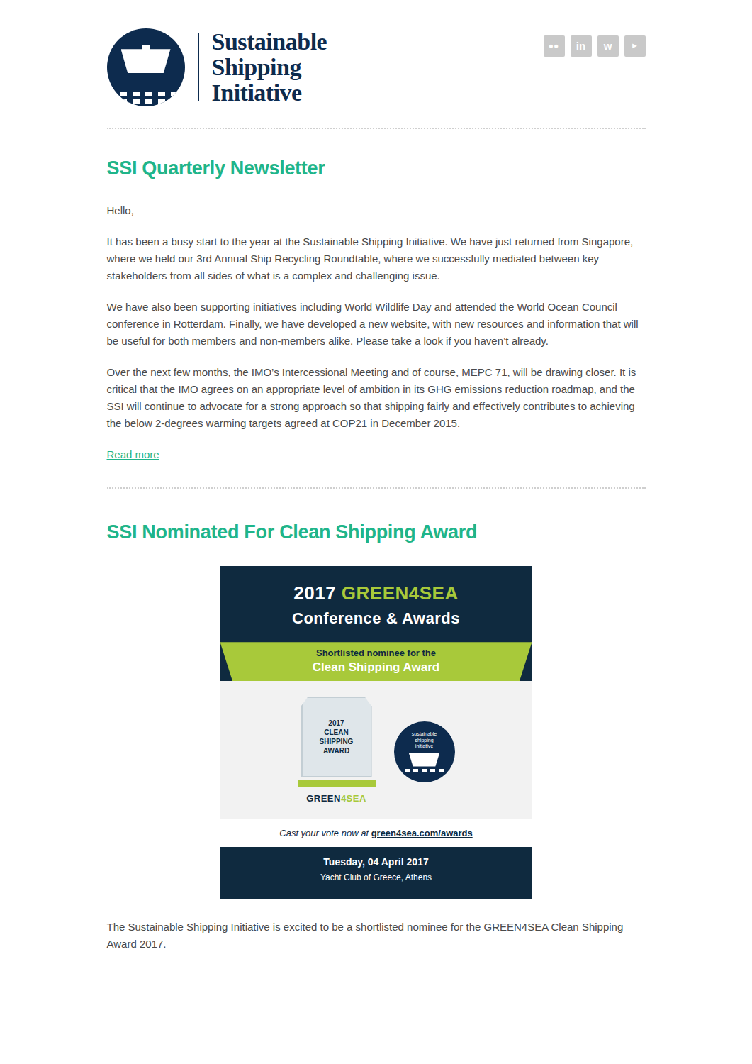Sustainable
Shipping
Initiative
•• in w ►
SSI Quarterly Newsletter
Hello,
It has been a busy start to the year at the Sustainable Shipping Initiative. We have just returned from Singapore, where we held our 3rd Annual Ship Recycling Roundtable, where we successfully mediated between key stakeholders from all sides of what is a complex and challenging issue.
We have also been supporting initiatives including World Wildlife Day and attended the World Ocean Council conference in Rotterdam. Finally, we have developed a new website, with new resources and information that will be useful for both members and non-members alike. Please take a look if you haven’t already.
Over the next few months, the IMO’s Intercessional Meeting and of course, MEPC 71, will be drawing closer. It is critical that the IMO agrees on an appropriate level of ambition in its GHG emissions reduction roadmap, and the SSI will continue to advocate for a strong approach so that shipping fairly and effectively contributes to achieving the below 2-degrees warming targets agreed at COP21 in December 2015.
Read more
SSI Nominated For Clean Shipping Award
2017 GREEN4SEA
Conference & Awards
Shortlisted nominee for the Clean Shipping Award
2017
CLEAN
SHIPPING
AWARD
GREEN4SEA
sustainable
shipping
initiative
Cast your vote now at green4sea.com/awards
Tuesday, 04 April 2017
Yacht Club of Greece, Athens
The Sustainable Shipping Initiative is excited to be a shortlisted nominee for the GREEN4SEA Clean Shipping Award 2017.